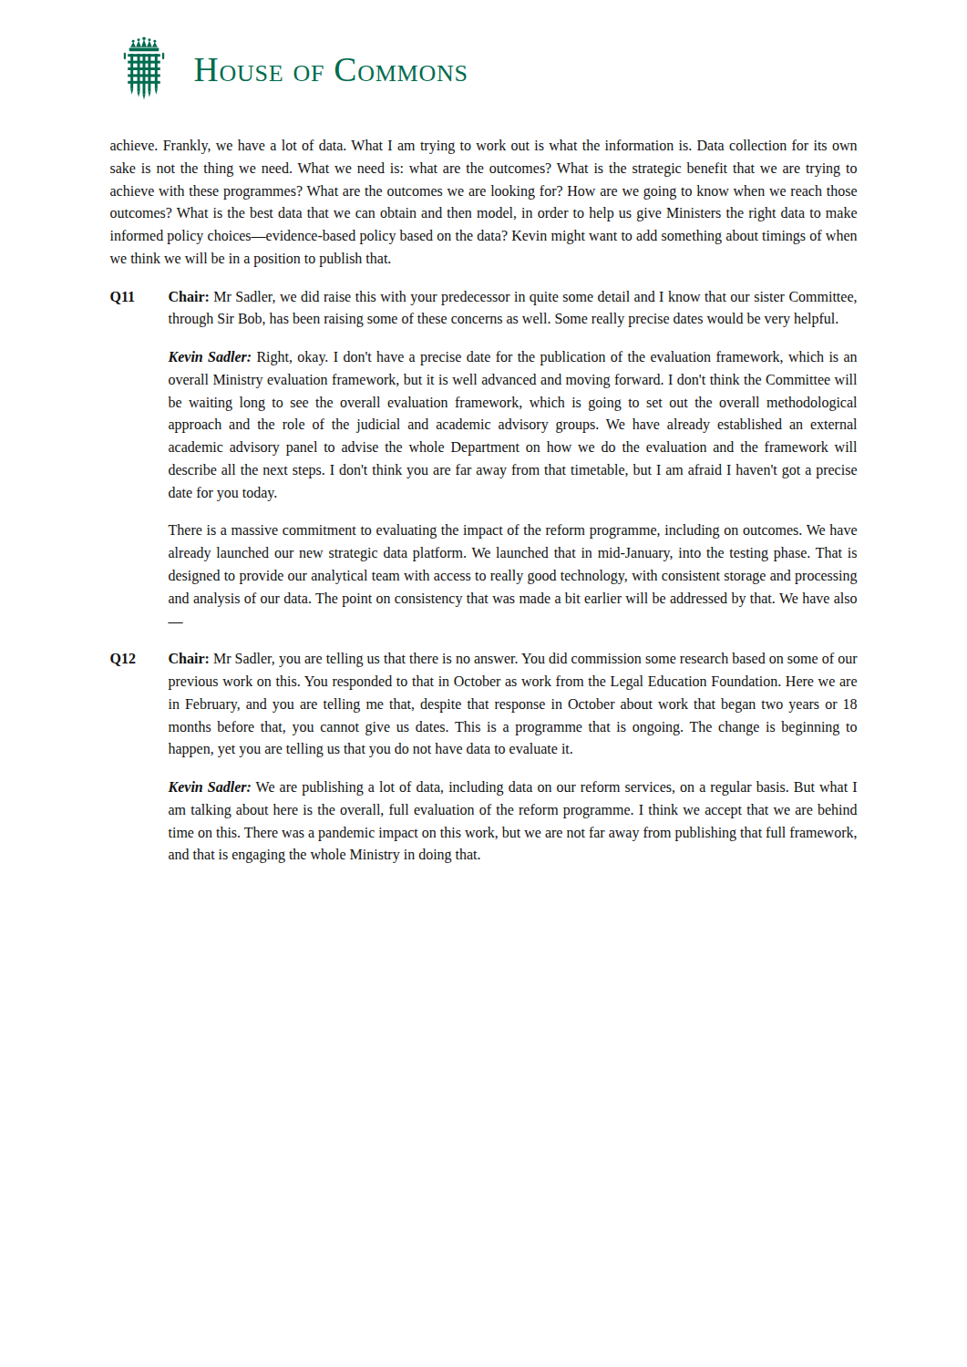House of Commons
achieve. Frankly, we have a lot of data. What I am trying to work out is what the information is. Data collection for its own sake is not the thing we need. What we need is: what are the outcomes? What is the strategic benefit that we are trying to achieve with these programmes? What are the outcomes we are looking for? How are we going to know when we reach those outcomes? What is the best data that we can obtain and then model, in order to help us give Ministers the right data to make informed policy choices—evidence-based policy based on the data? Kevin might want to add something about timings of when we think we will be in a position to publish that.
Q11
Chair: Mr Sadler, we did raise this with your predecessor in quite some detail and I know that our sister Committee, through Sir Bob, has been raising some of these concerns as well. Some really precise dates would be very helpful.
Kevin Sadler: Right, okay. I don't have a precise date for the publication of the evaluation framework, which is an overall Ministry evaluation framework, but it is well advanced and moving forward. I don't think the Committee will be waiting long to see the overall evaluation framework, which is going to set out the overall methodological approach and the role of the judicial and academic advisory groups. We have already established an external academic advisory panel to advise the whole Department on how we do the evaluation and the framework will describe all the next steps. I don't think you are far away from that timetable, but I am afraid I haven't got a precise date for you today.
There is a massive commitment to evaluating the impact of the reform programme, including on outcomes. We have already launched our new strategic data platform. We launched that in mid-January, into the testing phase. That is designed to provide our analytical team with access to really good technology, with consistent storage and processing and analysis of our data. The point on consistency that was made a bit earlier will be addressed by that. We have also—
Q12
Chair: Mr Sadler, you are telling us that there is no answer. You did commission some research based on some of our previous work on this. You responded to that in October as work from the Legal Education Foundation. Here we are in February, and you are telling me that, despite that response in October about work that began two years or 18 months before that, you cannot give us dates. This is a programme that is ongoing. The change is beginning to happen, yet you are telling us that you do not have data to evaluate it.
Kevin Sadler: We are publishing a lot of data, including data on our reform services, on a regular basis. But what I am talking about here is the overall, full evaluation of the reform programme. I think we accept that we are behind time on this. There was a pandemic impact on this work, but we are not far away from publishing that full framework, and that is engaging the whole Ministry in doing that.